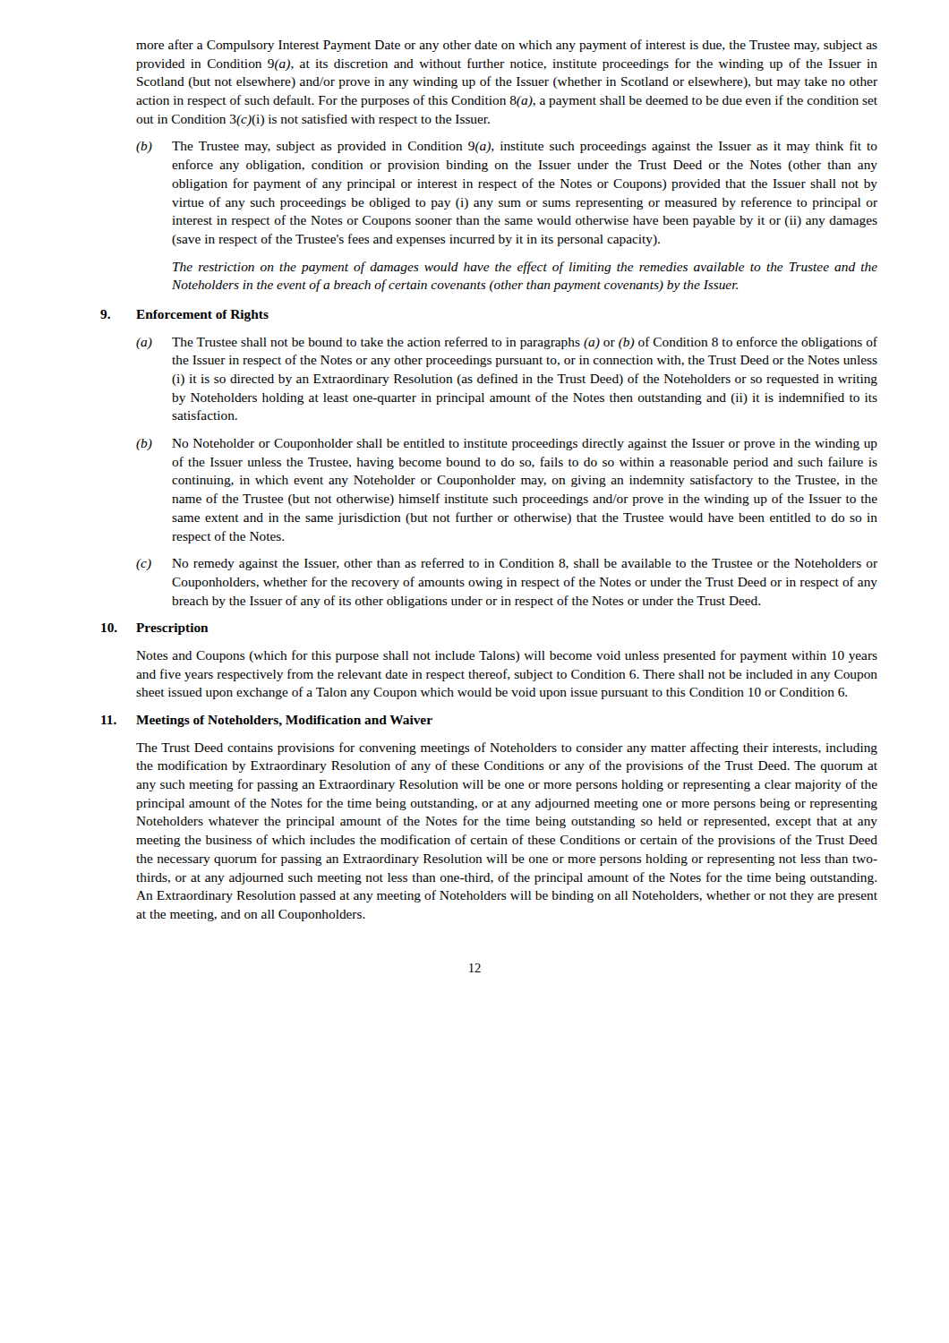more after a Compulsory Interest Payment Date or any other date on which any payment of interest is due, the Trustee may, subject as provided in Condition 9(a), at its discretion and without further notice, institute proceedings for the winding up of the Issuer in Scotland (but not elsewhere) and/or prove in any winding up of the Issuer (whether in Scotland or elsewhere), but may take no other action in respect of such default. For the purposes of this Condition 8(a), a payment shall be deemed to be due even if the condition set out in Condition 3(c)(i) is not satisfied with respect to the Issuer.
(b) The Trustee may, subject as provided in Condition 9(a), institute such proceedings against the Issuer as it may think fit to enforce any obligation, condition or provision binding on the Issuer under the Trust Deed or the Notes (other than any obligation for payment of any principal or interest in respect of the Notes or Coupons) provided that the Issuer shall not by virtue of any such proceedings be obliged to pay (i) any sum or sums representing or measured by reference to principal or interest in respect of the Notes or Coupons sooner than the same would otherwise have been payable by it or (ii) any damages (save in respect of the Trustee's fees and expenses incurred by it in its personal capacity).
The restriction on the payment of damages would have the effect of limiting the remedies available to the Trustee and the Noteholders in the event of a breach of certain covenants (other than payment covenants) by the Issuer.
9. Enforcement of Rights
(a) The Trustee shall not be bound to take the action referred to in paragraphs (a) or (b) of Condition 8 to enforce the obligations of the Issuer in respect of the Notes or any other proceedings pursuant to, or in connection with, the Trust Deed or the Notes unless (i) it is so directed by an Extraordinary Resolution (as defined in the Trust Deed) of the Noteholders or so requested in writing by Noteholders holding at least one-quarter in principal amount of the Notes then outstanding and (ii) it is indemnified to its satisfaction.
(b) No Noteholder or Couponholder shall be entitled to institute proceedings directly against the Issuer or prove in the winding up of the Issuer unless the Trustee, having become bound to do so, fails to do so within a reasonable period and such failure is continuing, in which event any Noteholder or Couponholder may, on giving an indemnity satisfactory to the Trustee, in the name of the Trustee (but not otherwise) himself institute such proceedings and/or prove in the winding up of the Issuer to the same extent and in the same jurisdiction (but not further or otherwise) that the Trustee would have been entitled to do so in respect of the Notes.
(c) No remedy against the Issuer, other than as referred to in Condition 8, shall be available to the Trustee or the Noteholders or Couponholders, whether for the recovery of amounts owing in respect of the Notes or under the Trust Deed or in respect of any breach by the Issuer of any of its other obligations under or in respect of the Notes or under the Trust Deed.
10. Prescription
Notes and Coupons (which for this purpose shall not include Talons) will become void unless presented for payment within 10 years and five years respectively from the relevant date in respect thereof, subject to Condition 6. There shall not be included in any Coupon sheet issued upon exchange of a Talon any Coupon which would be void upon issue pursuant to this Condition 10 or Condition 6.
11. Meetings of Noteholders, Modification and Waiver
The Trust Deed contains provisions for convening meetings of Noteholders to consider any matter affecting their interests, including the modification by Extraordinary Resolution of any of these Conditions or any of the provisions of the Trust Deed. The quorum at any such meeting for passing an Extraordinary Resolution will be one or more persons holding or representing a clear majority of the principal amount of the Notes for the time being outstanding, or at any adjourned meeting one or more persons being or representing Noteholders whatever the principal amount of the Notes for the time being outstanding so held or represented, except that at any meeting the business of which includes the modification of certain of these Conditions or certain of the provisions of the Trust Deed the necessary quorum for passing an Extraordinary Resolution will be one or more persons holding or representing not less than two-thirds, or at any adjourned such meeting not less than one-third, of the principal amount of the Notes for the time being outstanding. An Extraordinary Resolution passed at any meeting of Noteholders will be binding on all Noteholders, whether or not they are present at the meeting, and on all Couponholders.
12